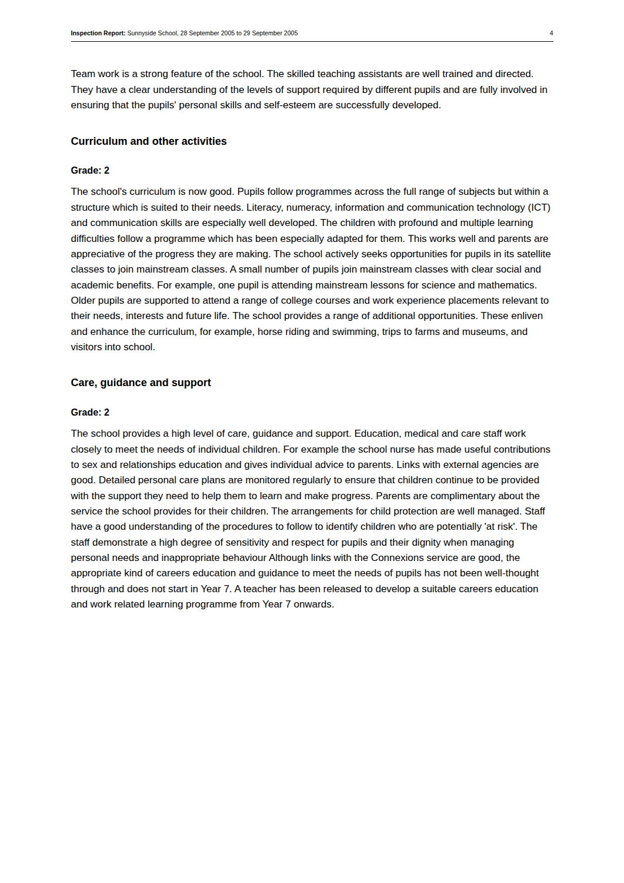Inspection Report: Sunnyside School, 28 September 2005 to 29 September 2005
4
Team work is a strong feature of the school. The skilled teaching assistants are well trained and directed. They have a clear understanding of the levels of support required by different pupils and are fully involved in ensuring that the pupils' personal skills and self-esteem are successfully developed.
Curriculum and other activities
Grade: 2
The school's curriculum is now good. Pupils follow programmes across the full range of subjects but within a structure which is suited to their needs. Literacy, numeracy, information and communication technology (ICT) and communication skills are especially well developed. The children with profound and multiple learning difficulties follow a programme which has been especially adapted for them. This works well and parents are appreciative of the progress they are making. The school actively seeks opportunities for pupils in its satellite classes to join mainstream classes. A small number of pupils join mainstream classes with clear social and academic benefits. For example, one pupil is attending mainstream lessons for science and mathematics. Older pupils are supported to attend a range of college courses and work experience placements relevant to their needs, interests and future life. The school provides a range of additional opportunities. These enliven and enhance the curriculum, for example, horse riding and swimming, trips to farms and museums, and visitors into school.
Care, guidance and support
Grade: 2
The school provides a high level of care, guidance and support. Education, medical and care staff work closely to meet the needs of individual children. For example the school nurse has made useful contributions to sex and relationships education and gives individual advice to parents. Links with external agencies are good. Detailed personal care plans are monitored regularly to ensure that children continue to be provided with the support they need to help them to learn and make progress. Parents are complimentary about the service the school provides for their children. The arrangements for child protection are well managed. Staff have a good understanding of the procedures to follow to identify children who are potentially 'at risk'. The staff demonstrate a high degree of sensitivity and respect for pupils and their dignity when managing personal needs and inappropriate behaviour Although links with the Connexions service are good, the appropriate kind of careers education and guidance to meet the needs of pupils has not been well-thought through and does not start in Year 7. A teacher has been released to develop a suitable careers education and work related learning programme from Year 7 onwards.